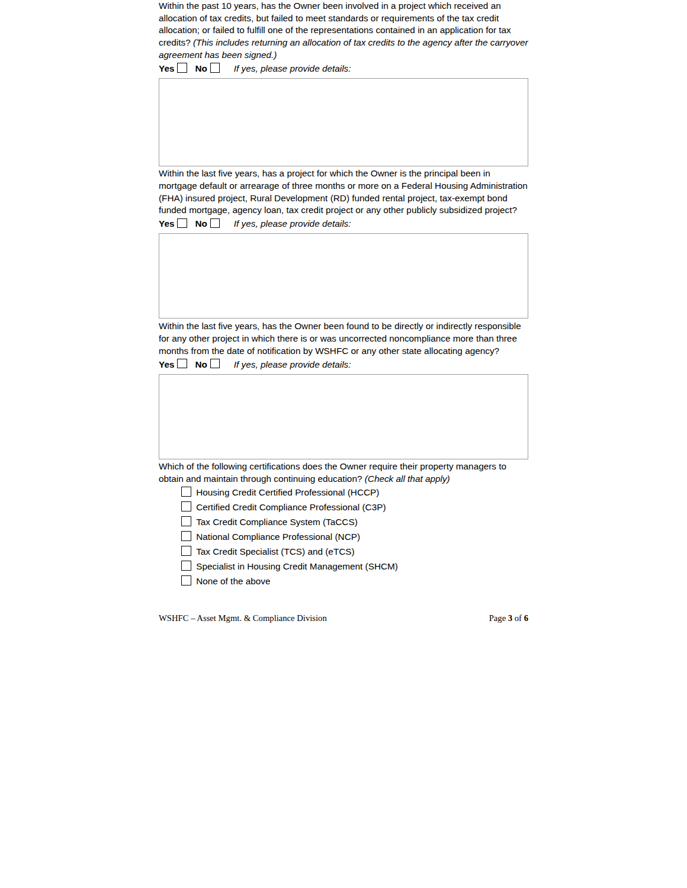Within the past 10 years, has the Owner been involved in a project which received an allocation of tax credits, but failed to meet standards or requirements of the tax credit allocation; or failed to fulfill one of the representations contained in an application for tax credits? (This includes returning an allocation of tax credits to the agency after the carryover agreement has been signed.)
Yes No If yes, please provide details:
Within the last five years, has a project for which the Owner is the principal been in mortgage default or arrearage of three months or more on a Federal Housing Administration (FHA) insured project, Rural Development (RD) funded rental project, tax-exempt bond funded mortgage, agency loan, tax credit project or any other publicly subsidized project?
Yes No If yes, please provide details:
Within the last five years, has the Owner been found to be directly or indirectly responsible for any other project in which there is or was uncorrected noncompliance more than three months from the date of notification by WSHFC or any other state allocating agency?
Yes No If yes, please provide details:
Which of the following certifications does the Owner require their property managers to obtain and maintain through continuing education? (Check all that apply)
Housing Credit Certified Professional (HCCP)
Certified Credit Compliance Professional (C3P)
Tax Credit Compliance System (TaCCS)
National Compliance Professional (NCP)
Tax Credit Specialist (TCS) and (eTCS)
Specialist in Housing Credit Management (SHCM)
None of the above
WSHFC – Asset Mgmt. & Compliance Division
Page 3 of 6